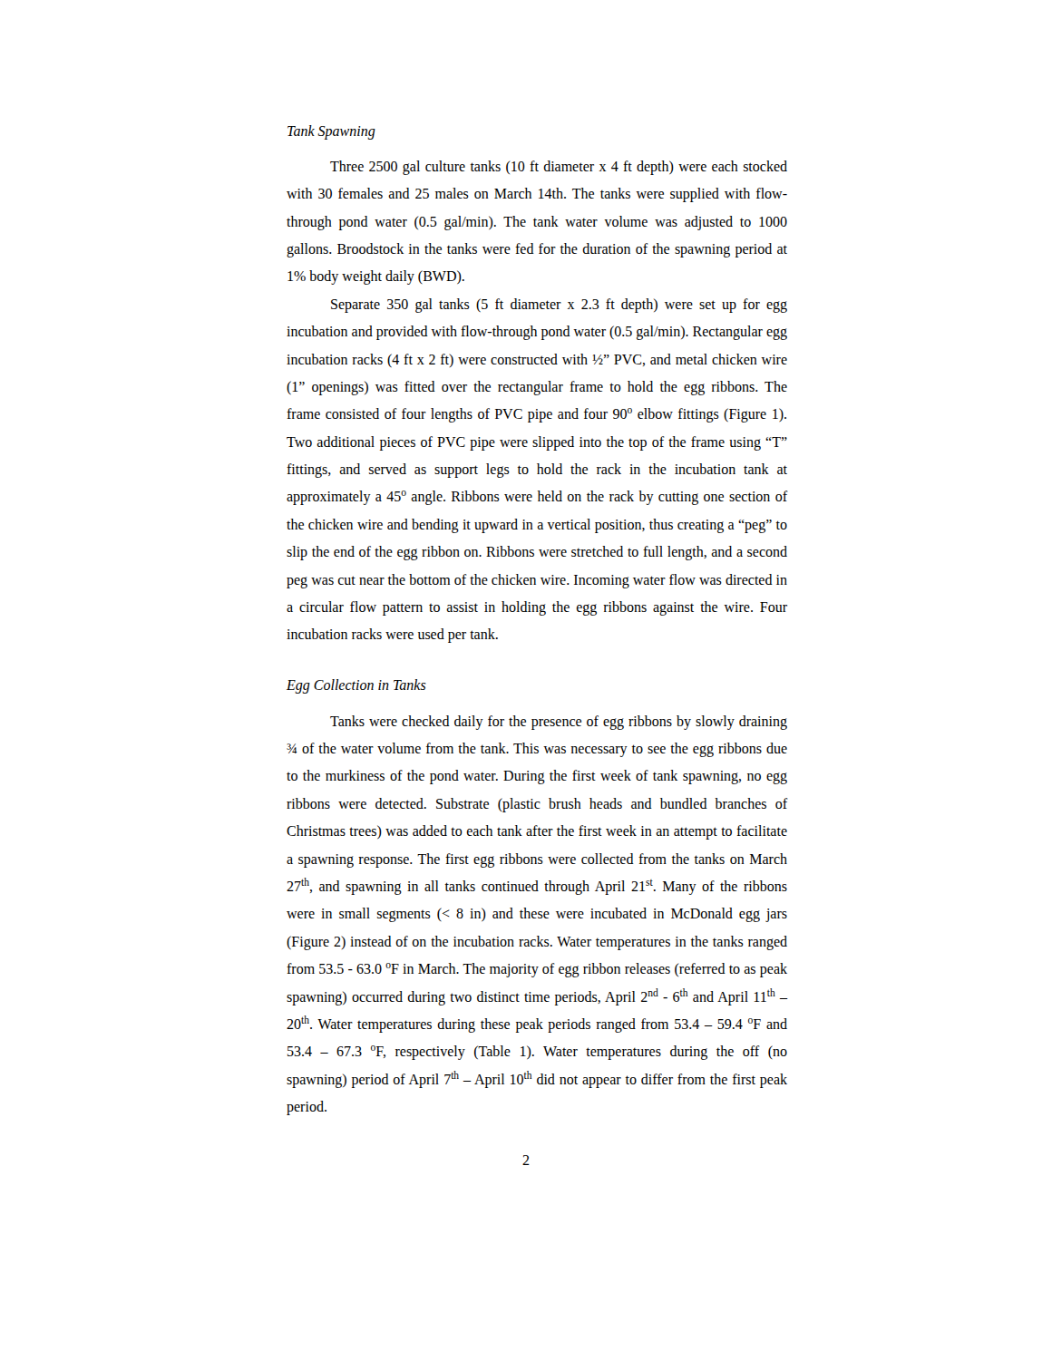Tank Spawning
Three 2500 gal culture tanks (10 ft diameter x 4 ft depth) were each stocked with 30 females and 25 males on March 14th. The tanks were supplied with flow-through pond water (0.5 gal/min). The tank water volume was adjusted to 1000 gallons. Broodstock in the tanks were fed for the duration of the spawning period at 1% body weight daily (BWD).
Separate 350 gal tanks (5 ft diameter x 2.3 ft depth) were set up for egg incubation and provided with flow-through pond water (0.5 gal/min). Rectangular egg incubation racks (4 ft x 2 ft) were constructed with ½” PVC, and metal chicken wire (1” openings) was fitted over the rectangular frame to hold the egg ribbons. The frame consisted of four lengths of PVC pipe and four 90o elbow fittings (Figure 1). Two additional pieces of PVC pipe were slipped into the top of the frame using “T” fittings, and served as support legs to hold the rack in the incubation tank at approximately a 45o angle. Ribbons were held on the rack by cutting one section of the chicken wire and bending it upward in a vertical position, thus creating a “peg” to slip the end of the egg ribbon on. Ribbons were stretched to full length, and a second peg was cut near the bottom of the chicken wire. Incoming water flow was directed in a circular flow pattern to assist in holding the egg ribbons against the wire. Four incubation racks were used per tank.
Egg Collection in Tanks
Tanks were checked daily for the presence of egg ribbons by slowly draining ¾ of the water volume from the tank. This was necessary to see the egg ribbons due to the murkiness of the pond water. During the first week of tank spawning, no egg ribbons were detected. Substrate (plastic brush heads and bundled branches of Christmas trees) was added to each tank after the first week in an attempt to facilitate a spawning response. The first egg ribbons were collected from the tanks on March 27th, and spawning in all tanks continued through April 21st. Many of the ribbons were in small segments (< 8 in) and these were incubated in McDonald egg jars (Figure 2) instead of on the incubation racks. Water temperatures in the tanks ranged from 53.5 - 63.0 oF in March. The majority of egg ribbon releases (referred to as peak spawning) occurred during two distinct time periods, April 2nd - 6th and April 11th – 20th. Water temperatures during these peak periods ranged from 53.4 – 59.4 oF and 53.4 – 67.3 oF, respectively (Table 1). Water temperatures during the off (no spawning) period of April 7th – April 10th did not appear to differ from the first peak period.
2